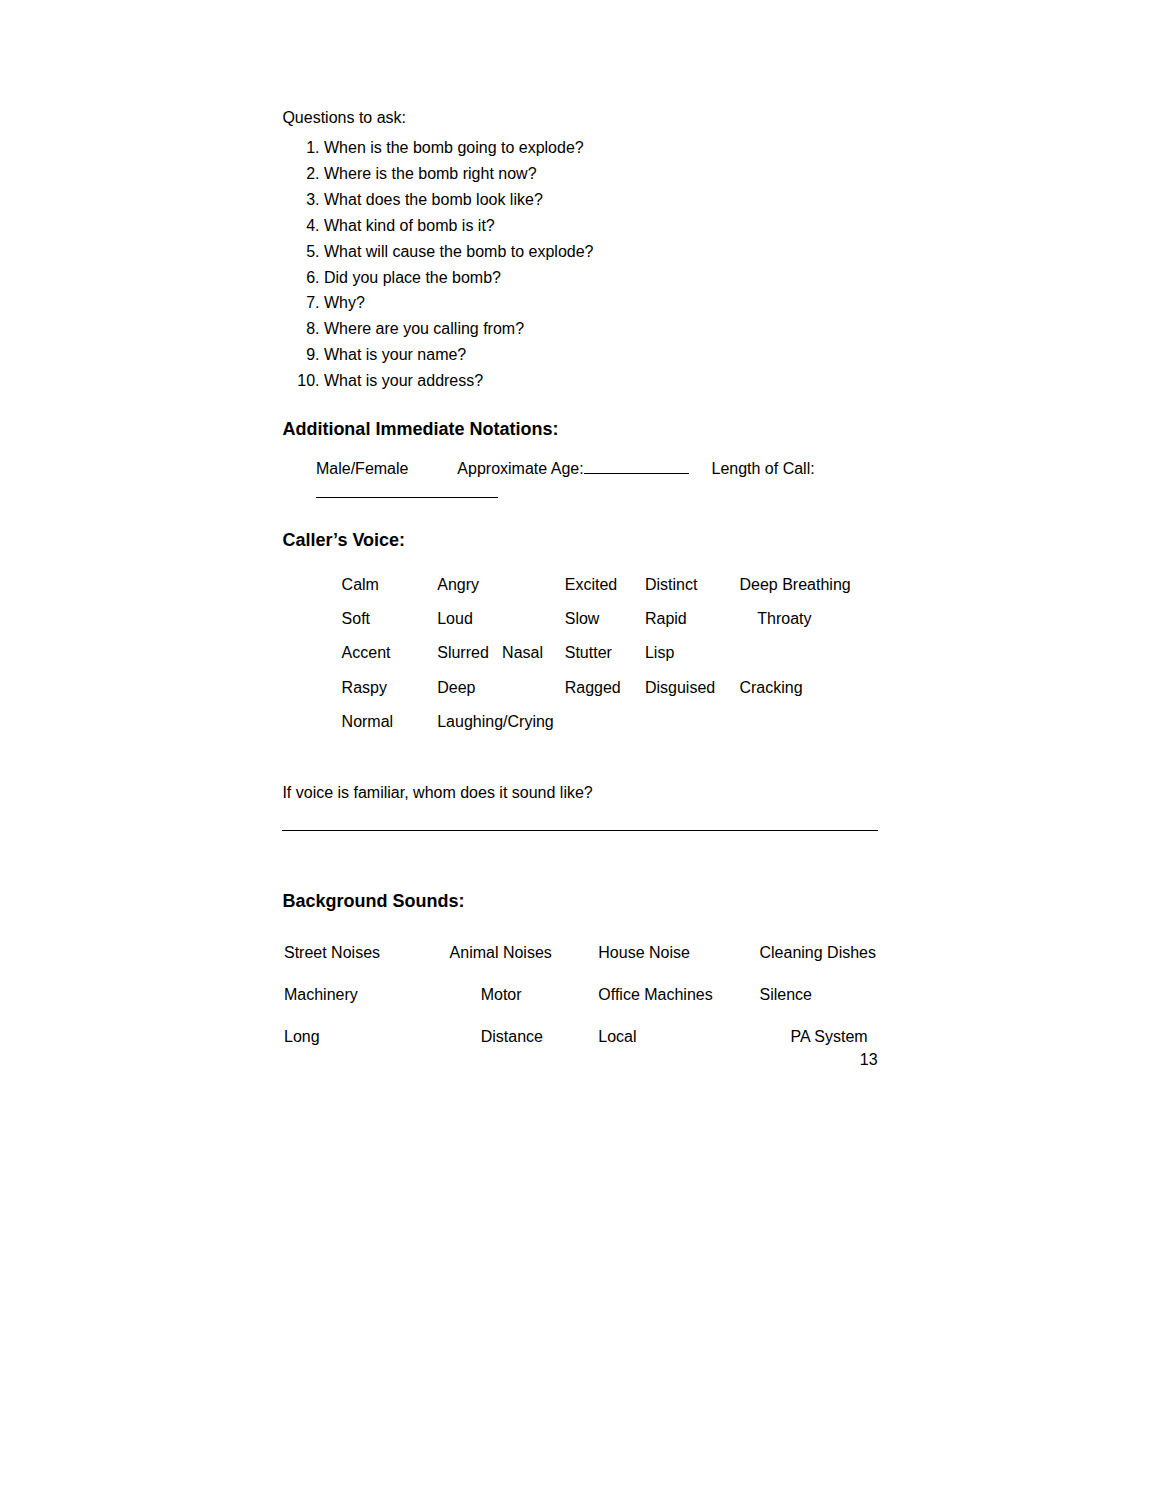Questions to ask:
When is the bomb going to explode?
Where is the bomb right now?
What does the bomb look like?
What kind of bomb is it?
What will cause the bomb to explode?
Did you place the bomb?
Why?
Where are you calling from?
What is your name?
What is your address?
Additional Immediate Notations:
Male/Female Approximate Age: Length of Call:
Caller’s Voice:
| Calm | Angry | Excited | Distinct | Deep Breathing |
| Soft | Loud | Slow | Rapid | Throaty |
| Accent | Slurred Nasal | Stutter | Lisp | |
| Raspy | Deep | Ragged | Disguised | Cracking |
| Normal | Laughing/Crying | | | |
If voice is familiar, whom does it sound like?
Background Sounds:
| Street Noises | Animal Noises | House Noise | Cleaning Dishes |
| Machinery | Motor | Office Machines | Silence |
| Long | Distance | Local | PA System |
13